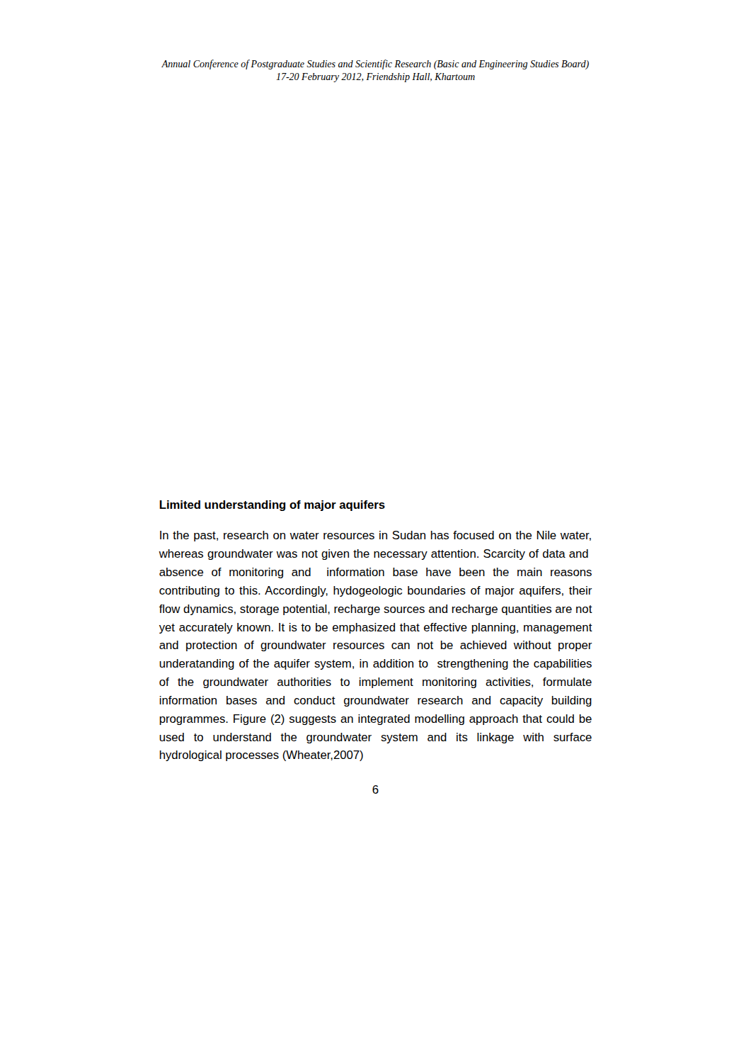Annual Conference of Postgraduate Studies and Scientific Research (Basic and Engineering Studies Board)
17-20 February 2012, Friendship Hall, Khartoum
Limited understanding of major aquifers
In the past, research on water resources in Sudan has focused on the Nile water, whereas groundwater was not given the necessary attention. Scarcity of data and absence of monitoring and information base have been the main reasons contributing to this. Accordingly, hydogeologic boundaries of major aquifers, their flow dynamics, storage potential, recharge sources and recharge quantities are not yet accurately known. It is to be emphasized that effective planning, management and protection of groundwater resources can not be achieved without proper underatanding of the aquifer system, in addition to strengthening the capabilities of the groundwater authorities to implement monitoring activities, formulate information bases and conduct groundwater research and capacity building programmes. Figure (2) suggests an integrated modelling approach that could be used to understand the groundwater system and its linkage with surface hydrological processes (Wheater,2007)
6